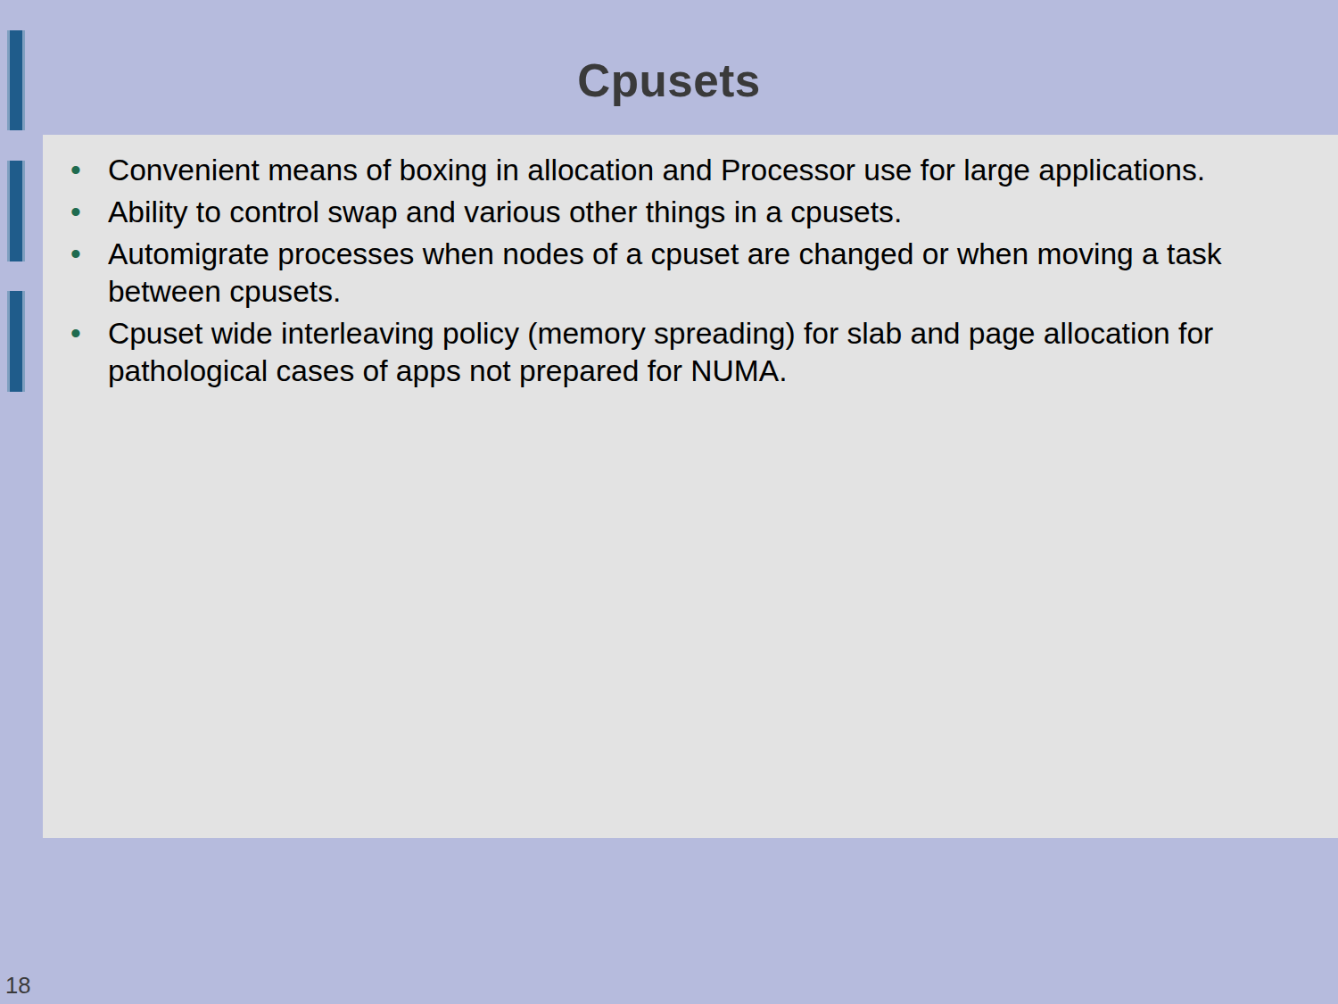Cpusets
Convenient means of boxing in allocation and Processor use for large applications.
Ability to control swap and various other things in a cpusets.
Automigrate processes when nodes of a cpuset are changed or when moving a task between cpusets.
Cpuset wide interleaving policy (memory spreading) for slab and page allocation for pathological cases of apps not prepared for NUMA.
18